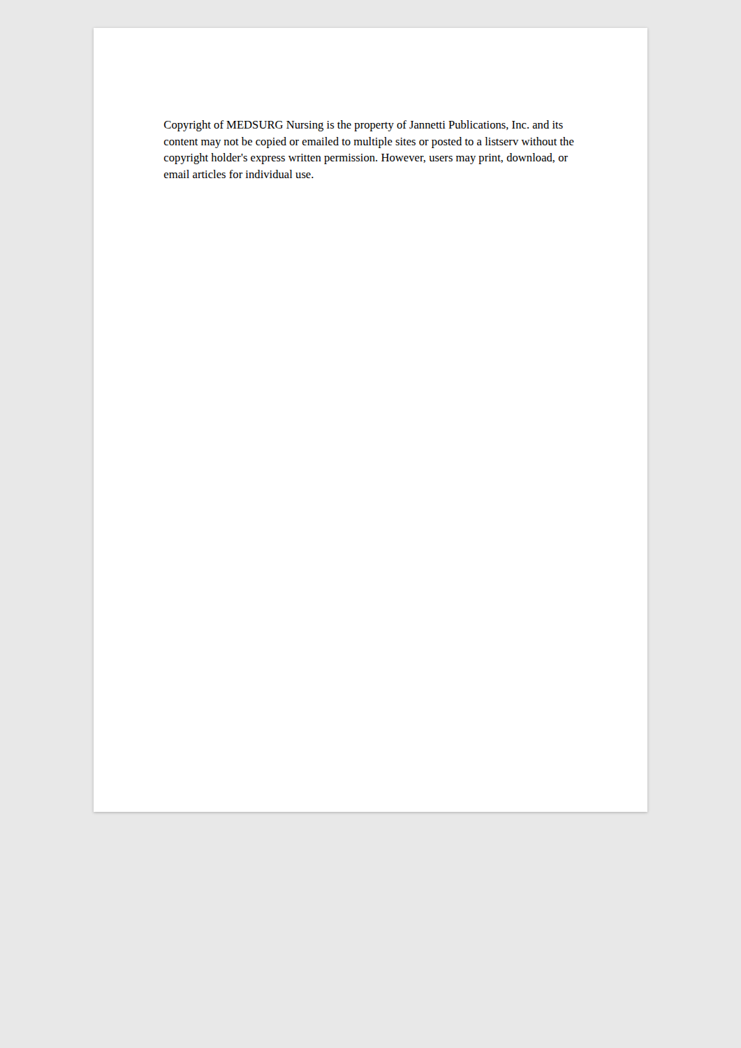Copyright of MEDSURG Nursing is the property of Jannetti Publications, Inc. and its content may not be copied or emailed to multiple sites or posted to a listserv without the copyright holder's express written permission. However, users may print, download, or email articles for individual use.